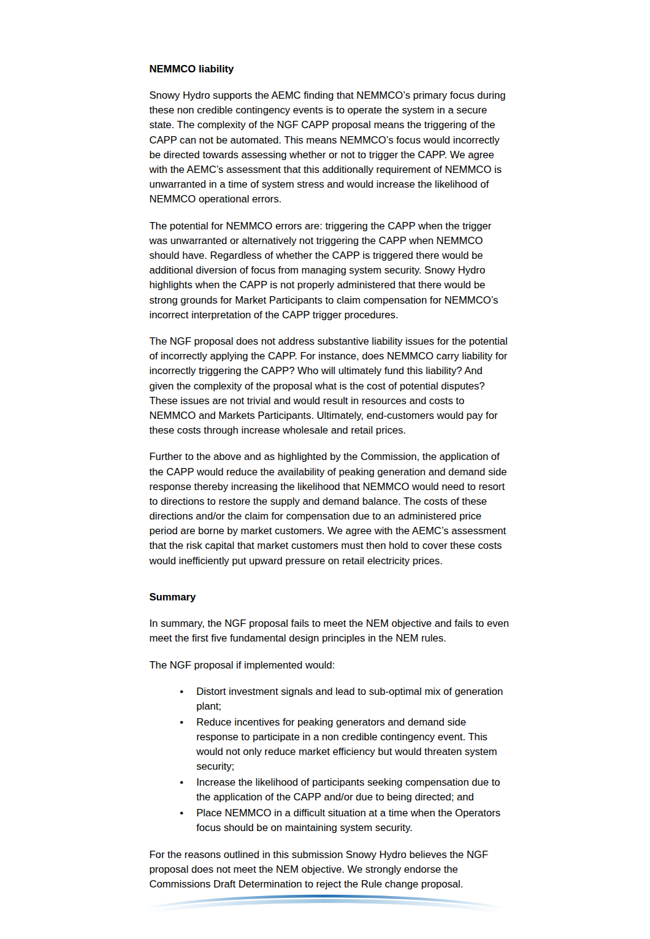NEMMCO liability
Snowy Hydro supports the AEMC finding that NEMMCO’s primary focus during these non credible contingency events is to operate the system in a secure state. The complexity of the NGF CAPP proposal means the triggering of the CAPP can not be automated. This means NEMMCO’s focus would incorrectly be directed towards assessing whether or not to trigger the CAPP. We agree with the AEMC’s assessment that this additionally requirement of NEMMCO is unwarranted in a time of system stress and would increase the likelihood of NEMMCO operational errors.
The potential for NEMMCO errors are: triggering the CAPP when the trigger was unwarranted or alternatively not triggering the CAPP when NEMMCO should have. Regardless of whether the CAPP is triggered there would be additional diversion of focus from managing system security. Snowy Hydro highlights when the CAPP is not properly administered that there would be strong grounds for Market Participants to claim compensation for NEMMCO’s incorrect interpretation of the CAPP trigger procedures.
The NGF proposal does not address substantive liability issues for the potential of incorrectly applying the CAPP. For instance, does NEMMCO carry liability for incorrectly triggering the CAPP? Who will ultimately fund this liability? And given the complexity of the proposal what is the cost of potential disputes? These issues are not trivial and would result in resources and costs to NEMMCO and Markets Participants. Ultimately, end-customers would pay for these costs through increase wholesale and retail prices.
Further to the above and as highlighted by the Commission, the application of the CAPP would reduce the availability of peaking generation and demand side response thereby increasing the likelihood that NEMMCO would need to resort to directions to restore the supply and demand balance. The costs of these directions and/or the claim for compensation due to an administered price period are borne by market customers. We agree with the AEMC’s assessment that the risk capital that market customers must then hold to cover these costs would inefficiently put upward pressure on retail electricity prices.
Summary
In summary, the NGF proposal fails to meet the NEM objective and fails to even meet the first five fundamental design principles in the NEM rules.
The NGF proposal if implemented would:
Distort investment signals and lead to sub-optimal mix of generation plant;
Reduce incentives for peaking generators and demand side response to participate in a non credible contingency event. This would not only reduce market efficiency but would threaten system security;
Increase the likelihood of participants seeking compensation due to the application of the CAPP and/or due to being directed; and
Place NEMMCO in a difficult situation at a time when the Operators focus should be on maintaining system security.
For the reasons outlined in this submission Snowy Hydro believes the NGF proposal does not meet the NEM objective. We strongly endorse the Commissions Draft Determination to reject the Rule change proposal.